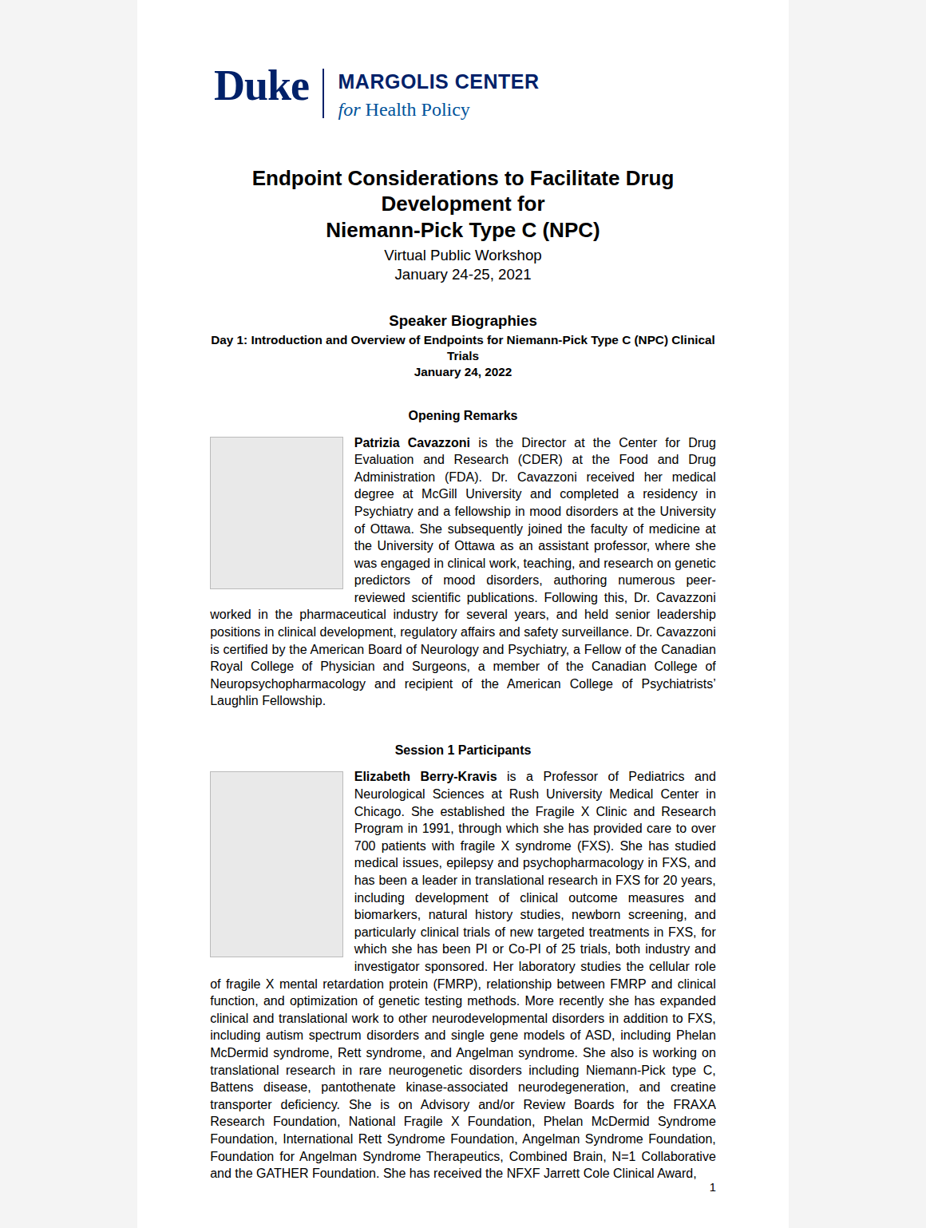Duke
MARGOLIS CENTER
for Health Policy
Endpoint Considerations to Facilitate Drug Development for
Niemann-Pick Type C (NPC)
Virtual Public Workshop
January 24-25, 2021
Speaker Biographies
Day 1: Introduction and Overview of Endpoints for Niemann-Pick Type C (NPC) Clinical Trials
January 24, 2022
Opening Remarks
Patrizia Cavazzoni is the Director at the Center for Drug Evaluation and Research (CDER) at the Food and Drug Administration (FDA). Dr. Cavazzoni received her medical degree at McGill University and completed a residency in Psychiatry and a fellowship in mood disorders at the University of Ottawa. She subsequently joined the faculty of medicine at the University of Ottawa as an assistant professor, where she was engaged in clinical work, teaching, and research on genetic predictors of mood disorders, authoring numerous peer-reviewed scientific publications. Following this, Dr. Cavazzoni worked in the pharmaceutical industry for several years, and held senior leadership positions in clinical development, regulatory affairs and safety surveillance. Dr. Cavazzoni is certified by the American Board of Neurology and Psychiatry, a Fellow of the Canadian Royal College of Physician and Surgeons, a member of the Canadian College of Neuropsychopharmacology and recipient of the American College of Psychiatrists’ Laughlin Fellowship.
Session 1 Participants
Elizabeth Berry-Kravis is a Professor of Pediatrics and Neurological Sciences at Rush University Medical Center in Chicago. She established the Fragile X Clinic and Research Program in 1991, through which she has provided care to over 700 patients with fragile X syndrome (FXS). She has studied medical issues, epilepsy and psychopharmacology in FXS, and has been a leader in translational research in FXS for 20 years, including development of clinical outcome measures and biomarkers, natural history studies, newborn screening, and particularly clinical trials of new targeted treatments in FXS, for which she has been PI or Co-PI of 25 trials, both industry and investigator sponsored. Her laboratory studies the cellular role of fragile X mental retardation protein (FMRP), relationship between FMRP and clinical function, and optimization of genetic testing methods. More recently she has expanded clinical and translational work to other neurodevelopmental disorders in addition to FXS, including autism spectrum disorders and single gene models of ASD, including Phelan McDermid syndrome, Rett syndrome, and Angelman syndrome. She also is working on translational research in rare neurogenetic disorders including Niemann-Pick type C, Battens disease, pantothenate kinase-associated neurodegeneration, and creatine transporter deficiency. She is on Advisory and/or Review Boards for the FRAXA Research Foundation, National Fragile X Foundation, Phelan McDermid Syndrome Foundation, International Rett Syndrome Foundation, Angelman Syndrome Foundation, Foundation for Angelman Syndrome Therapeutics, Combined Brain, N=1 Collaborative and the GATHER Foundation. She has received the NFXF Jarrett Cole Clinical Award,
1